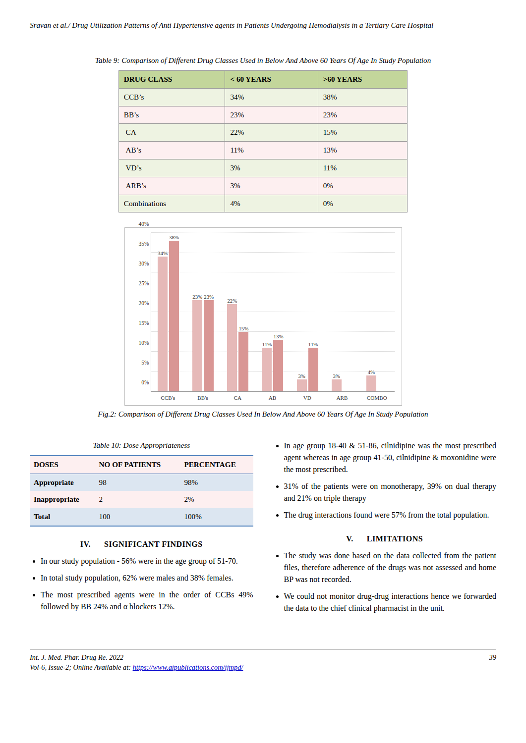Sravan et al./ Drug Utilization Patterns of Anti Hypertensive agents in Patients Undergoing Hemodialysis in a Tertiary Care Hospital
Table 9: Comparison of Different Drug Classes Used in Below And Above 60 Years Of Age In Study Population
| DRUG CLASS | < 60 YEARS | >60 YEARS |
| --- | --- | --- |
| CCB’s | 34% | 38% |
| BB’s | 23% | 23% |
| CA | 22% | 15% |
| AB’s | 11% | 13% |
| VD’s | 3% | 11% |
| ARB’s | 3% | 0% |
| Combinations | 4% | 0% |
40%
35%
30%
25%
20%
15%
10%
5%
0%
34%
38%
23%
23%
22%
15%
11%
13%
3%
11%
3%
4%
CCB's BB's CA AB VD ARB COMBO
Fig.2: Comparison of Different Drug Classes Used In Below And Above 60 Years Of Age In Study Population
Table 10: Dose Appropriateness
| DOSES | NO OF PATIENTS | PERCENTAGE |
| --- | --- | --- |
| Appropriate | 98 | 98% |
| Inappropriate | 2 | 2% |
| Total | 100 | 100% |
IV. SIGNIFICANT FINDINGS
In our study population - 56% were in the age group of 51-70.
In total study population, 62% were males and 38% females.
The most prescribed agents were in the order of CCBs 49% followed by BB 24% and α blockers 12%.
In age group 18-40 & 51-86, cilnidipine was the most prescribed agent whereas in age group 41-50, cilnidipine & moxonidine were the most prescribed.
31% of the patients were on monotherapy, 39% on dual therapy and 21% on triple therapy
The drug interactions found were 57% from the total population.
V. LIMITATIONS
The study was done based on the data collected from the patient files, therefore adherence of the drugs was not assessed and home BP was not recorded.
We could not monitor drug-drug interactions hence we forwarded the data to the chief clinical pharmacist in the unit.
Int. J. Med. Phar. Drug Re. 2022
Vol-6, Issue-2; Online Available at: https://www.aipublications.com/ijmpd/
39